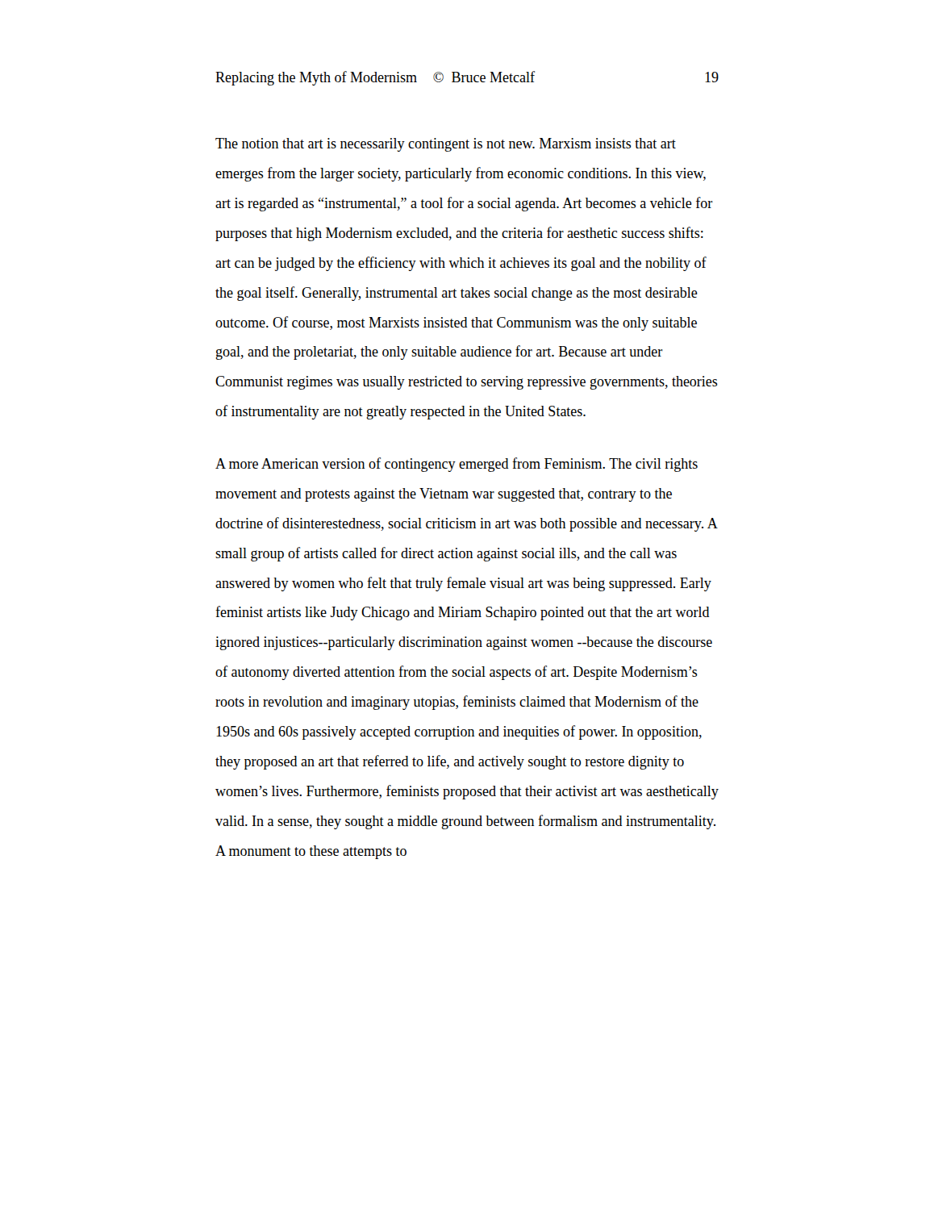Replacing the Myth of Modernism © Bruce Metcalf 19
The notion that art is necessarily contingent is not new. Marxism insists that art emerges from the larger society, particularly from economic conditions. In this view, art is regarded as “instrumental,” a tool for a social agenda. Art becomes a vehicle for purposes that high Modernism excluded, and the criteria for aesthetic success shifts: art can be judged by the efficiency with which it achieves its goal and the nobility of the goal itself. Generally, instrumental art takes social change as the most desirable outcome. Of course, most Marxists insisted that Communism was the only suitable goal, and the proletariat, the only suitable audience for art. Because art under Communist regimes was usually restricted to serving repressive governments, theories of instrumentality are not greatly respected in the United States.
A more American version of contingency emerged from Feminism. The civil rights movement and protests against the Vietnam war suggested that, contrary to the doctrine of disinterestedness, social criticism in art was both possible and necessary. A small group of artists called for direct action against social ills, and the call was answered by women who felt that truly female visual art was being suppressed. Early feminist artists like Judy Chicago and Miriam Schapiro pointed out that the art world ignored injustices--particularly discrimination against women --because the discourse of autonomy diverted attention from the social aspects of art. Despite Modernism’s roots in revolution and imaginary utopias, feminists claimed that Modernism of the 1950s and 60s passively accepted corruption and inequities of power. In opposition, they proposed an art that referred to life, and actively sought to restore dignity to women’s lives. Furthermore, feminists proposed that their activist art was aesthetically valid. In a sense, they sought a middle ground between formalism and instrumentality. A monument to these attempts to